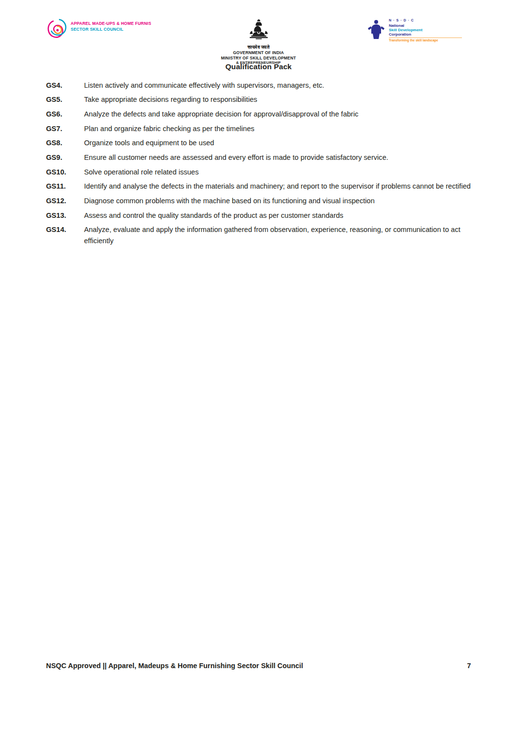Apparel Made-ups & Home Furnishing Sector Skill Council APPAREL MADE-UPS & HOME FURNISHING SECTOR SKILL COUNCIL
सत्यमेव जयते
GOVERNMENT OF INDIA
MINISTRY OF SKILL DEVELOPMENT
& ENTREPRENEURSHIP
National Skill Development Corporation N · S · D · C National Skill Development Corporation Transforming the skill landscape
Qualification Pack
GS4. Listen actively and communicate effectively with supervisors, managers, etc.
GS5. Take appropriate decisions regarding to responsibilities
GS6. Analyze the defects and take appropriate decision for approval/disapproval of the fabric
GS7. Plan and organize fabric checking as per the timelines
GS8. Organize tools and equipment to be used
GS9. Ensure all customer needs are assessed and every effort is made to provide satisfactory service.
GS10. Solve operational role related issues
GS11. Identify and analyse the defects in the materials and machinery; and report to the supervisor if problems cannot be rectified
GS12. Diagnose common problems with the machine based on its functioning and visual inspection
GS13. Assess and control the quality standards of the product as per customer standards
GS14. Analyze, evaluate and apply the information gathered from observation, experience, reasoning, or communication to act efficiently
NSQC Approved || Apparel, Madeups & Home Furnishing Sector Skill Council
7